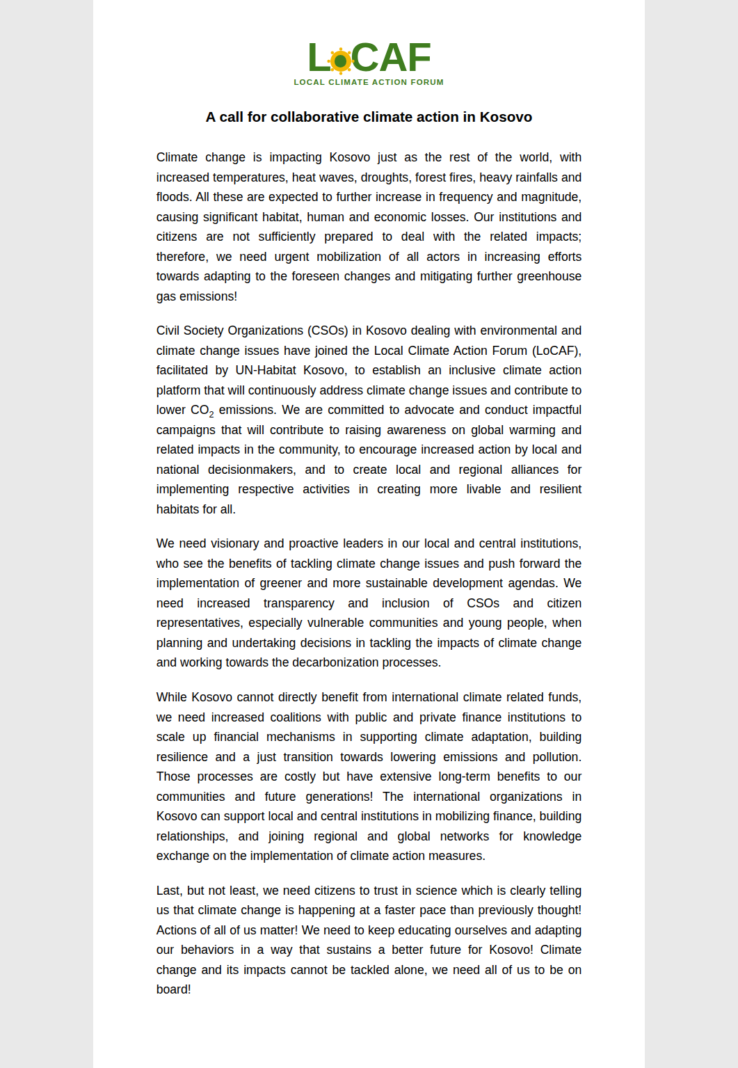L CAF LOCAL CLIMATE ACTION FORUM
A call for collaborative climate action in Kosovo
Climate change is impacting Kosovo just as the rest of the world, with increased temperatures, heat waves, droughts, forest fires, heavy rainfalls and floods. All these are expected to further increase in frequency and magnitude, causing significant habitat, human and economic losses. Our institutions and citizens are not sufficiently prepared to deal with the related impacts; therefore, we need urgent mobilization of all actors in increasing efforts towards adapting to the foreseen changes and mitigating further greenhouse gas emissions!
Civil Society Organizations (CSOs) in Kosovo dealing with environmental and climate change issues have joined the Local Climate Action Forum (LoCAF), facilitated by UN-Habitat Kosovo, to establish an inclusive climate action platform that will continuously address climate change issues and contribute to lower CO2 emissions. We are committed to advocate and conduct impactful campaigns that will contribute to raising awareness on global warming and related impacts in the community, to encourage increased action by local and national decisionmakers, and to create local and regional alliances for implementing respective activities in creating more livable and resilient habitats for all.
We need visionary and proactive leaders in our local and central institutions, who see the benefits of tackling climate change issues and push forward the implementation of greener and more sustainable development agendas. We need increased transparency and inclusion of CSOs and citizen representatives, especially vulnerable communities and young people, when planning and undertaking decisions in tackling the impacts of climate change and working towards the decarbonization processes.
While Kosovo cannot directly benefit from international climate related funds, we need increased coalitions with public and private finance institutions to scale up financial mechanisms in supporting climate adaptation, building resilience and a just transition towards lowering emissions and pollution. Those processes are costly but have extensive long-term benefits to our communities and future generations! The international organizations in Kosovo can support local and central institutions in mobilizing finance, building relationships, and joining regional and global networks for knowledge exchange on the implementation of climate action measures.
Last, but not least, we need citizens to trust in science which is clearly telling us that climate change is happening at a faster pace than previously thought! Actions of all of us matter! We need to keep educating ourselves and adapting our behaviors in a way that sustains a better future for Kosovo! Climate change and its impacts cannot be tackled alone, we need all of us to be on board!